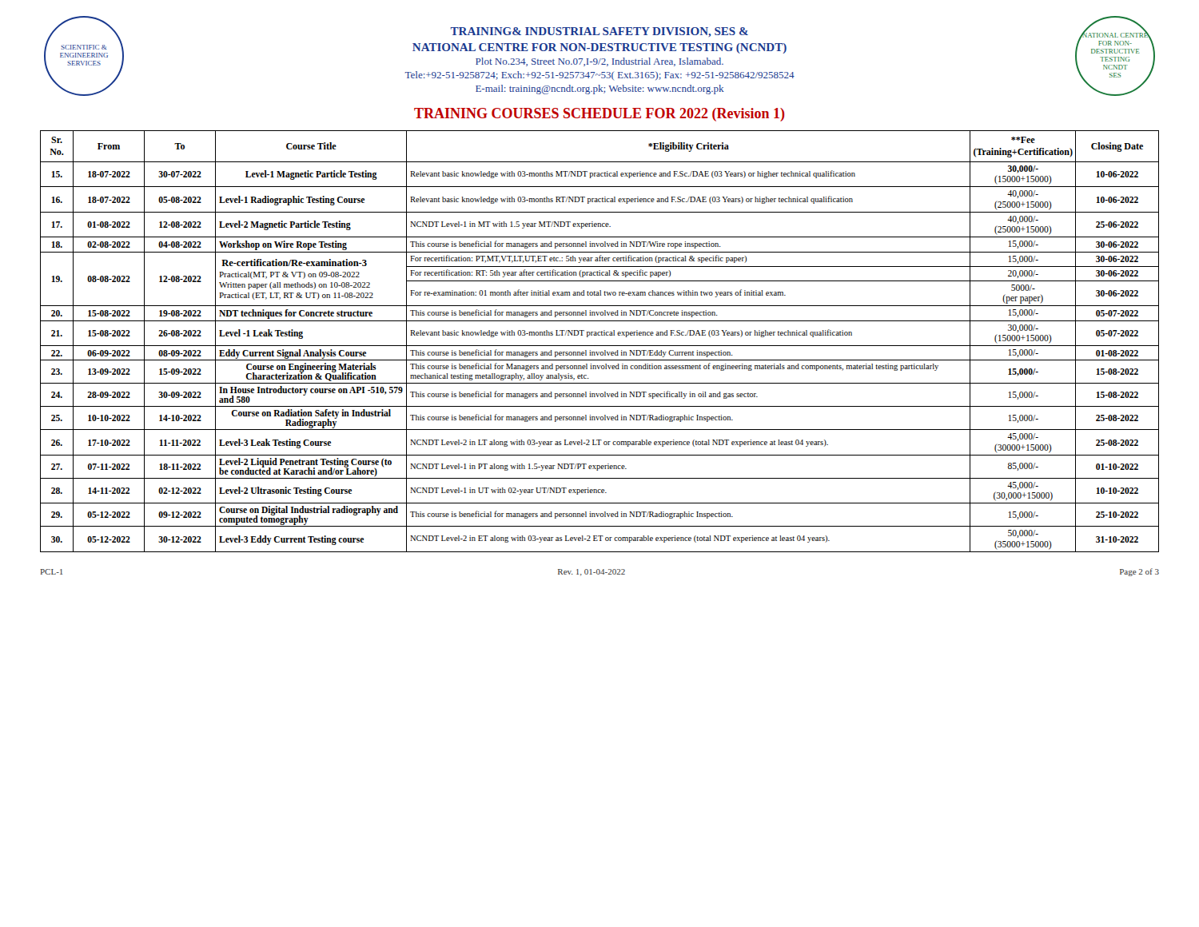SCIENTIFIC & ENGINEERING SERVICES
TRAINING& INDUSTRIAL SAFETY DIVISION, SES &
NATIONAL CENTRE FOR NON-DESTRUCTIVE TESTING (NCNDT)
Plot No.234, Street No.07,I-9/2, Industrial Area, Islamabad.
Tele:+92-51-9258724; Exch:+92-51-9257347~53( Ext.3165); Fax: +92-51-9258642/9258524
E-mail: training@ncndt.org.pk; Website: www.ncndt.org.pk
NATIONAL CENTRE FOR NON-DESTRUCTIVE TESTING
NCNDT
SES
TRAINING COURSES SCHEDULE FOR 2022 (Revision 1)
| Sr. No. | From | To | Course Title | *Eligibility Criteria | **Fee (Training+Certification) | Closing Date |
| --- | --- | --- | --- | --- | --- | --- |
| 15. | 18-07-2022 | 30-07-2022 | Level-1 Magnetic Particle Testing | Relevant basic knowledge with 03-months MT/NDT practical experience and F.Sc./DAE (03 Years) or higher technical qualification | 30,000/- (15000+15000) | 10-06-2022 |
| 16. | 18-07-2022 | 05-08-2022 | Level-1 Radiographic Testing Course | Relevant basic knowledge with 03-months RT/NDT practical experience and F.Sc./DAE (03 Years) or higher technical qualification | 40,000/- (25000+15000) | 10-06-2022 |
| 17. | 01-08-2022 | 12-08-2022 | Level-2 Magnetic Particle Testing | NCNDT Level-1 in MT with 1.5 year MT/NDT experience. | 40,000/- (25000+15000) | 25-06-2022 |
| 18. | 02-08-2022 | 04-08-2022 | Workshop on Wire Rope Testing | This course is beneficial for managers and personnel involved in NDT/Wire rope inspection. | 15,000/- | 30-06-2022 |
| 19. | 08-08-2022 | 12-08-2022 | Re-certification/Re-examination-3 Practical(MT, PT & VT) on 09-08-2022 Written paper (all methods) on 10-08-2022 Practical (ET, LT, RT & UT) on 11-08-2022 | For recertification: PT,MT,VT,LT,UT,ET etc.: 5th year after certification (practical & specific paper) | 15,000/- | 30-06-2022 |
| For recertification: RT: 5th year after certification (practical & specific paper) | 20,000/- | 30-06-2022 |
| For re-examination: 01 month after initial exam and total two re-exam chances within two years of initial exam. | 5000/- (per paper) | 30-06-2022 |
| 20. | 15-08-2022 | 19-08-2022 | NDT techniques for Concrete structure | This course is beneficial for managers and personnel involved in NDT/Concrete inspection. | 15,000/- | 05-07-2022 |
| 21. | 15-08-2022 | 26-08-2022 | Level -1 Leak Testing | Relevant basic knowledge with 03-months LT/NDT practical experience and F.Sc./DAE (03 Years) or higher technical qualification | 30,000/- (15000+15000) | 05-07-2022 |
| 22. | 06-09-2022 | 08-09-2022 | Eddy Current Signal Analysis Course | This course is beneficial for managers and personnel involved in NDT/Eddy Current inspection. | 15,000/- | 01-08-2022 |
| 23. | 13-09-2022 | 15-09-2022 | Course on Engineering Materials Characterization & Qualification | This course is beneficial for Managers and personnel involved in condition assessment of engineering materials and components, material testing particularly mechanical testing metallography, alloy analysis, etc. | 15,000/- | 15-08-2022 |
| 24. | 28-09-2022 | 30-09-2022 | In House Introductory course on API -510, 579 and 580 | This course is beneficial for managers and personnel involved in NDT specifically in oil and gas sector. | 15,000/- | 15-08-2022 |
| 25. | 10-10-2022 | 14-10-2022 | Course on Radiation Safety in Industrial Radiography | This course is beneficial for managers and personnel involved in NDT/Radiographic Inspection. | 15,000/- | 25-08-2022 |
| 26. | 17-10-2022 | 11-11-2022 | Level-3 Leak Testing Course | NCNDT Level-2 in LT along with 03-year as Level-2 LT or comparable experience (total NDT experience at least 04 years). | 45,000/- (30000+15000) | 25-08-2022 |
| 27. | 07-11-2022 | 18-11-2022 | Level-2 Liquid Penetrant Testing Course (to be conducted at Karachi and/or Lahore) | NCNDT Level-1 in PT along with 1.5-year NDT/PT experience. | 85,000/- | 01-10-2022 |
| 28. | 14-11-2022 | 02-12-2022 | Level-2 Ultrasonic Testing Course | NCNDT Level-1 in UT with 02-year UT/NDT experience. | 45,000/- (30,000+15000) | 10-10-2022 |
| 29. | 05-12-2022 | 09-12-2022 | Course on Digital Industrial radiography and computed tomography | This course is beneficial for managers and personnel involved in NDT/Radiographic Inspection. | 15,000/- | 25-10-2022 |
| 30. | 05-12-2022 | 30-12-2022 | Level-3 Eddy Current Testing course | NCNDT Level-2 in ET along with 03-year as Level-2 ET or comparable experience (total NDT experience at least 04 years). | 50,000/- (35000+15000) | 31-10-2022 |
PCL-1
Rev. 1, 01-04-2022
Page 2 of 3